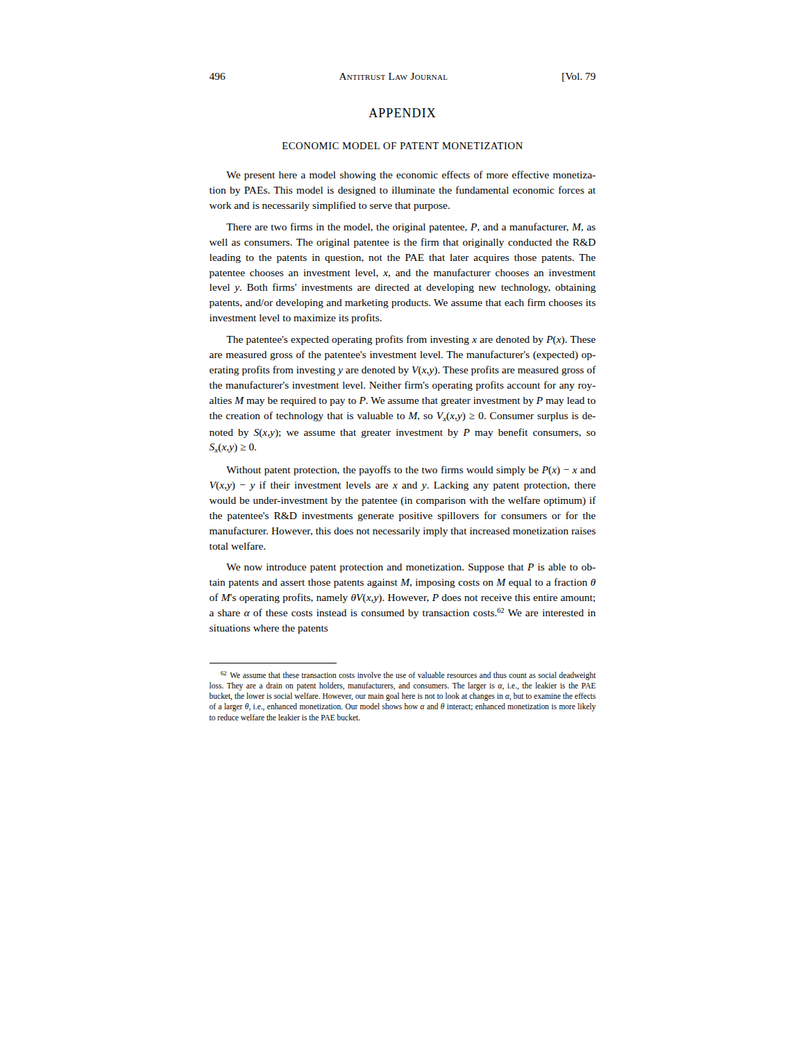496 Antitrust Law Journal [Vol. 79
APPENDIX
ECONOMIC MODEL OF PATENT MONETIZATION
We present here a model showing the economic effects of more effective monetization by PAEs. This model is designed to illuminate the fundamental economic forces at work and is necessarily simplified to serve that purpose.
There are two firms in the model, the original patentee, P, and a manufacturer, M, as well as consumers. The original patentee is the firm that originally conducted the R&D leading to the patents in question, not the PAE that later acquires those patents. The patentee chooses an investment level, x, and the manufacturer chooses an investment level y. Both firms' investments are directed at developing new technology, obtaining patents, and/or developing and marketing products. We assume that each firm chooses its investment level to maximize its profits.
The patentee's expected operating profits from investing x are denoted by P(x). These are measured gross of the patentee's investment level. The manufacturer's (expected) operating profits from investing y are denoted by V(x,y). These profits are measured gross of the manufacturer's investment level. Neither firm's operating profits account for any royalties M may be required to pay to P. We assume that greater investment by P may lead to the creation of technology that is valuable to M, so Vx(x,y) ≥ 0. Consumer surplus is denoted by S(x,y); we assume that greater investment by P may benefit consumers, so Sx(x,y) ≥ 0.
Without patent protection, the payoffs to the two firms would simply be P(x) − x and V(x,y) − y if their investment levels are x and y. Lacking any patent protection, there would be under-investment by the patentee (in comparison with the welfare optimum) if the patentee's R&D investments generate positive spillovers for consumers or for the manufacturer. However, this does not necessarily imply that increased monetization raises total welfare.
We now introduce patent protection and monetization. Suppose that P is able to obtain patents and assert those patents against M, imposing costs on M equal to a fraction θ of M's operating profits, namely θV(x,y). However, P does not receive this entire amount; a share α of these costs instead is consumed by transaction costs.62 We are interested in situations where the patents
62 We assume that these transaction costs involve the use of valuable resources and thus count as social deadweight loss. They are a drain on patent holders, manufacturers, and consumers. The larger is α, i.e., the leakier is the PAE bucket, the lower is social welfare. However, our main goal here is not to look at changes in α, but to examine the effects of a larger θ, i.e., enhanced monetization. Our model shows how α and θ interact; enhanced monetization is more likely to reduce welfare the leakier is the PAE bucket.